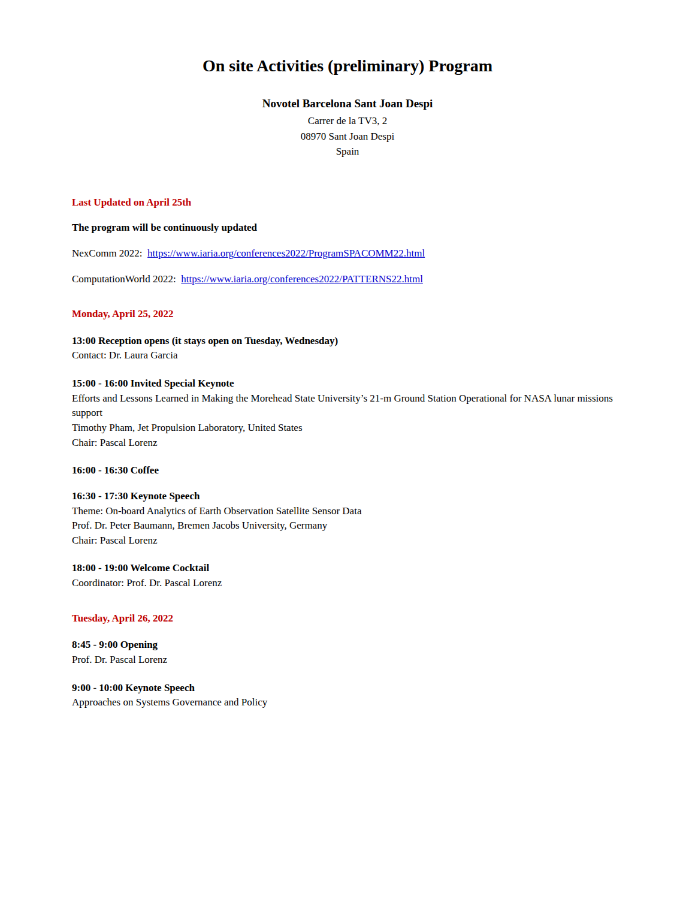On site Activities (preliminary) Program
Novotel Barcelona Sant Joan Despi
Carrer de la TV3, 2
08970 Sant Joan Despi
Spain
Last Updated on April 25th
The program will be continuously updated
NexComm 2022: https://www.iaria.org/conferences2022/ProgramSPACOMM22.html
ComputationWorld 2022: https://www.iaria.org/conferences2022/PATTERNS22.html
Monday, April 25, 2022
13:00 Reception opens (it stays open on Tuesday, Wednesday)
Contact: Dr. Laura Garcia
15:00 - 16:00 Invited Special Keynote
Efforts and Lessons Learned in Making the Morehead State University’s 21-m Ground Station Operational for NASA lunar missions support
Timothy Pham, Jet Propulsion Laboratory, United States
Chair: Pascal Lorenz
16:00 - 16:30 Coffee
16:30 - 17:30 Keynote Speech
Theme: On-board Analytics of Earth Observation Satellite Sensor Data
Prof. Dr. Peter Baumann, Bremen Jacobs University, Germany
Chair: Pascal Lorenz
18:00 - 19:00 Welcome Cocktail
Coordinator: Prof. Dr. Pascal Lorenz
Tuesday, April 26, 2022
8:45 - 9:00 Opening
Prof. Dr. Pascal Lorenz
9:00 - 10:00 Keynote Speech
Approaches on Systems Governance and Policy